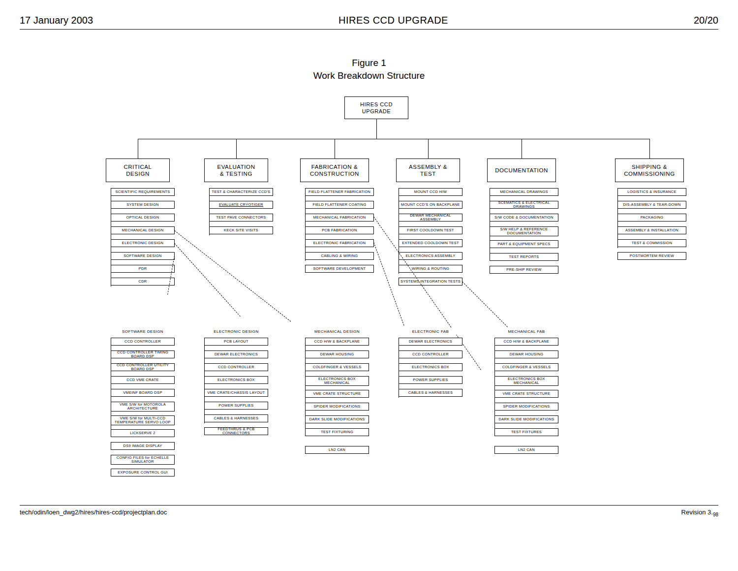17 January 2003
HIRES CCD UPGRADE
20/20
Figure 1
Work Breakdown Structure
HIRES CCD
UPGRADE
CRITICAL
DESIGN
EVALUATION
& TESTING
FABRICATION &
CONSTRUCTION
ASSEMBLY &
TEST
DOCUMENTATION
SHIPPING &
COMMISSIONING
SCIENTIFIC REQUIREMENTS
SYSTEM DESIGN
OPTICAL DESIGN
MECHANICAL DESIGN
ELECTRONIC DESIGN
SOFTWARE DESIGN
PDR
CDR
TEST & CHARACTERIZE CCD'S
EVALUATE CRYOTIGER
TEST PAVE CONNECTORS
KECK SITE VISITS
FIELD FLATTENER FABRICATION
FIELD FLATTENER COATING
MECHANICAL FABRICATION
PCB FABRICATION
ELECTRONIC FABRICATION
CABLING & WIRING
SOFTWARE DEVELOPMENT
MOUNT CCD H/W
MOUNT CCD'S ON BACKPLANE
DEWAR MECHANICAL ASSEMBLY
FIRST COOLDOWN TEST
EXTENDED COOLDOWN TEST
ELECTRONICS ASSEMBLY
WIRING & ROUTING
SYSTEMS INTEGRATION TESTS
MECHANICAL DRAWINGS
SCEMATICS & ELECTRICAL DRAWINGS
S/W CODE & DOCUMENTATION
S/W HELP & REFERENCE
DOCUMENTATION
PART & EQUIPMENT SPECS
TEST REPORTS
PRE-SHIP REVIEW
LOGISTICS & INSURANCE
DIS-ASSEMBLY & TEAR-DOWN
PACKAGING
ASSEMBLY & INSTALLATION
TEST & COMMISSION
POSTMORTEM REVIEW
SOFTWARE DESIGN
CCD CONTROLLER
CCD CONTROLLER TIMING BOARD DSP
CCD CONTROLLER UTILITY BOARD DSP
CCD VME CRATE
VMEINF BOARD DSP
VME S/W for MOTOROLA
ARCHITECTURE
VME S/W for MULTI-CCD
TEMPERATURE SERVO LOOP
LICKSERVE 2
DS9 IMAGE DISPLAY
CONFIG FILES for ECHELLE
SIMULATOR
EXPOSURE CONTROL GUI
ELECTRONIC DESIGN
PCB LAYOUT
DEWAR ELECTRONICS
CCD CONTROLLER
ELECTRONICS BOX
VME CRATE/CHASSIS LAYOUT
POWER SUPPLIES
CABLES & HARNESSES
FEEDTHRUS & PCB CONNECTORS
MECHANICAL DESIGN
CCD H/W & BACKPLANE
DEWAR HOUSING
COLDFINGER & VESSELS
ELECTRONICS BOX
MECHANICAL
VME CRATE STRUCTURE
SPIDER MODIFICATIONS
DARK SLIDE MODIFICATIONS
TEST FIXTURING
LN2 CAN
ELECTRONIC FAB
DEWAR ELECTRONICS
CCD CONTROLLER
ELECTRONICS BOX
POWER SUPPLIES
CABLES & HARNESSES
MECHANICAL FAB
CCD H/W & BACKPLANE
DEWAR HOUSING
COLDFINGER & VESSELS
ELECTRONICS BOX
MECHANICAL
VME CRATE STRUCTURE
SPIDER MODIFICATIONS
DARK SLIDE MODIFICATIONS
TEST FIXTURES
LN2 CAN
tech/odin/loen_dwg2/hires/hires-ccd/projectplan.doc
Revision 3.98